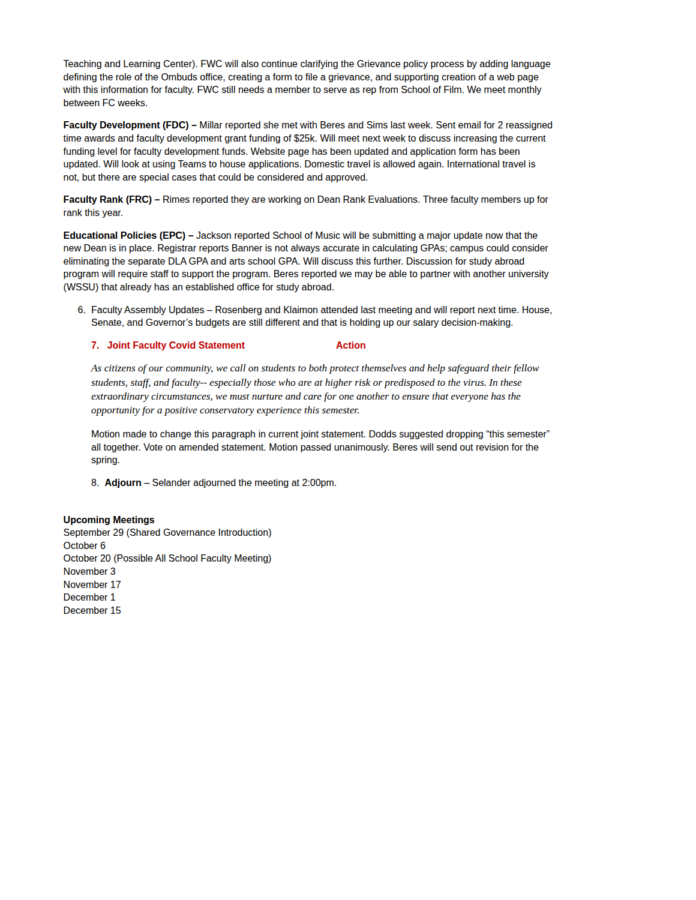Teaching and Learning Center). FWC will also continue clarifying the Grievance policy process by adding language defining the role of the Ombuds office, creating a form to file a grievance, and supporting creation of a web page with this information for faculty. FWC still needs a member to serve as rep from School of Film. We meet monthly between FC weeks.
Faculty Development (FDC) – Millar reported she met with Beres and Sims last week. Sent email for 2 reassigned time awards and faculty development grant funding of $25k. Will meet next week to discuss increasing the current funding level for faculty development funds. Website page has been updated and application form has been updated. Will look at using Teams to house applications. Domestic travel is allowed again. International travel is not, but there are special cases that could be considered and approved.
Faculty Rank (FRC) – Rimes reported they are working on Dean Rank Evaluations. Three faculty members up for rank this year.
Educational Policies (EPC) – Jackson reported School of Music will be submitting a major update now that the new Dean is in place. Registrar reports Banner is not always accurate in calculating GPAs; campus could consider eliminating the separate DLA GPA and arts school GPA. Will discuss this further. Discussion for study abroad program will require staff to support the program. Beres reported we may be able to partner with another university (WSSU) that already has an established office for study abroad.
Faculty Assembly Updates – Rosenberg and Klaimon attended last meeting and will report next time. House, Senate, and Governor’s budgets are still different and that is holding up our salary decision-making.
7. Joint Faculty Covid Statement Action
As citizens of our community, we call on students to both protect themselves and help safeguard their fellow students, staff, and faculty-- especially those who are at higher risk or predisposed to the virus. In these extraordinary circumstances, we must nurture and care for one another to ensure that everyone has the opportunity for a positive conservatory experience this semester.
Motion made to change this paragraph in current joint statement. Dodds suggested dropping “this semester” all together. Vote on amended statement. Motion passed unanimously. Beres will send out revision for the spring.
8. Adjourn – Selander adjourned the meeting at 2:00pm.
Upcoming Meetings
September 29 (Shared Governance Introduction)
October 6
October 20 (Possible All School Faculty Meeting)
November 3
November 17
December 1
December 15